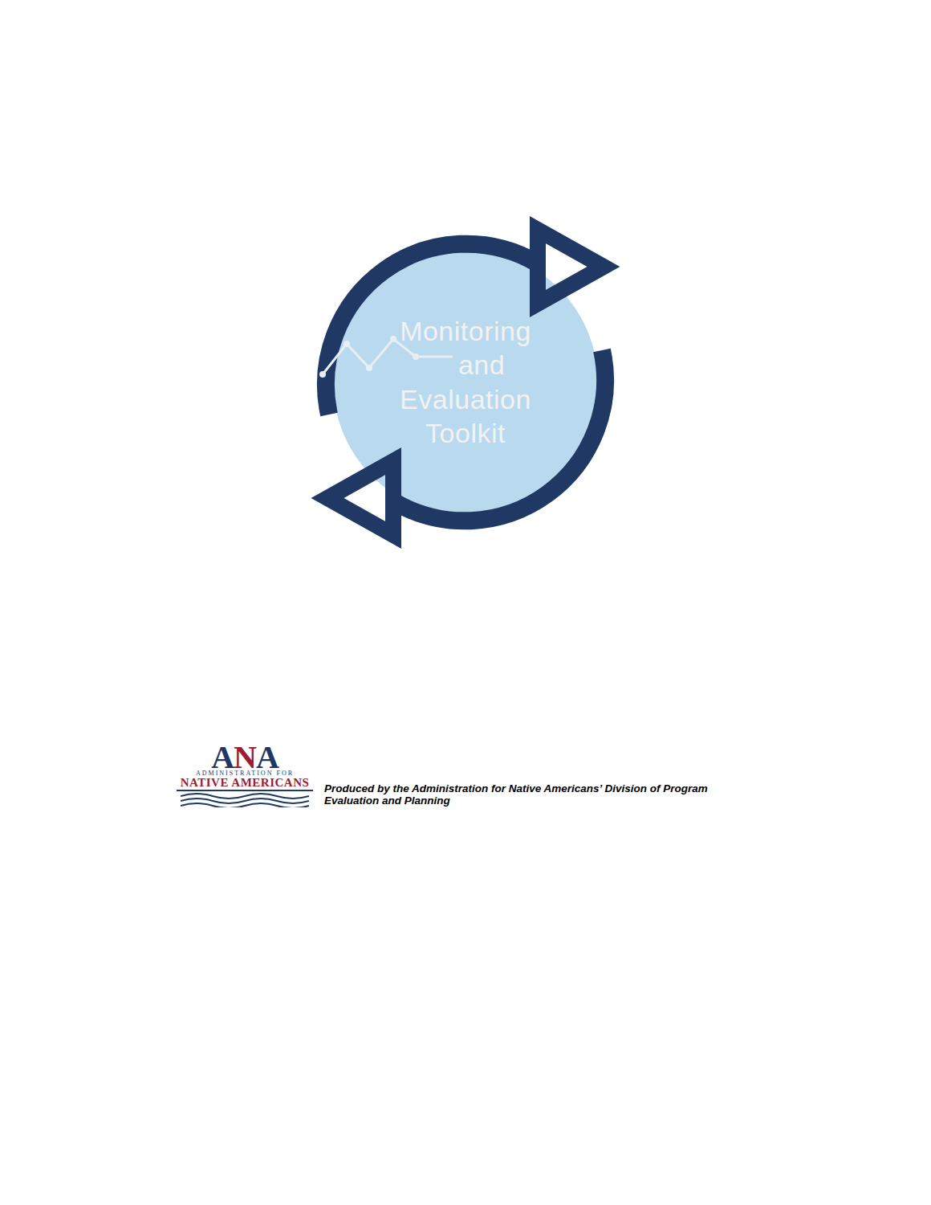Monitoring
and Evaluation
Toolkit
ANA
ADMINISTRATION FOR
NATIVE AMERICANS
Produced by the Administration for Native Americans’ Division of Program Evaluation and Planning